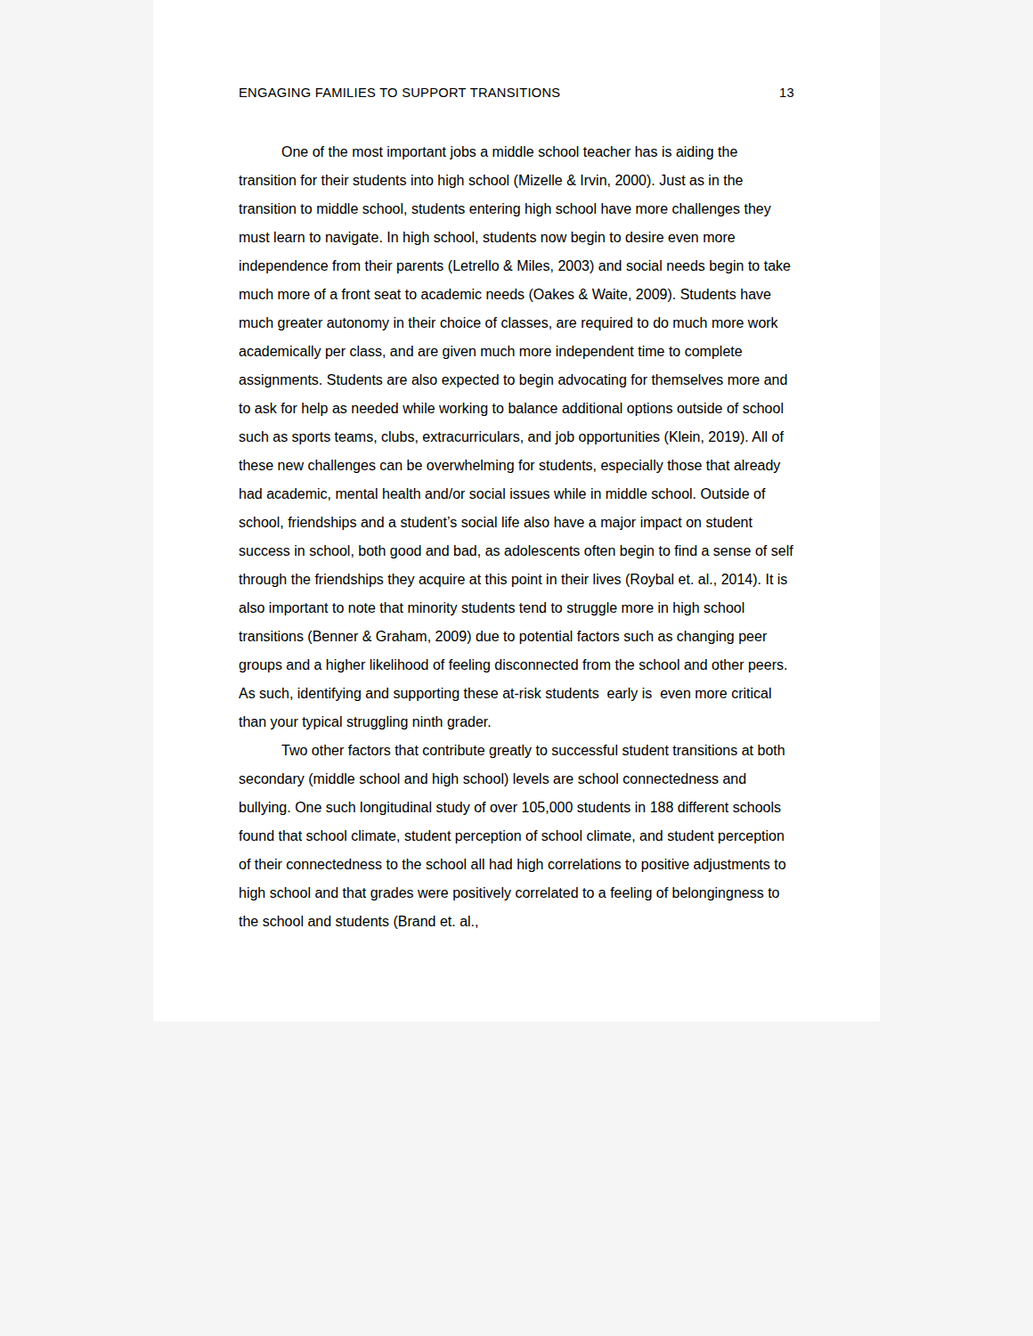Engaging Families to Support Transitions 13
One of the most important jobs a middle school teacher has is aiding the transition for their students into high school (Mizelle & Irvin, 2000). Just as in the transition to middle school, students entering high school have more challenges they must learn to navigate. In high school, students now begin to desire even more independence from their parents (Letrello & Miles, 2003) and social needs begin to take much more of a front seat to academic needs (Oakes & Waite, 2009). Students have much greater autonomy in their choice of classes, are required to do much more work academically per class, and are given much more independent time to complete assignments. Students are also expected to begin advocating for themselves more and to ask for help as needed while working to balance additional options outside of school such as sports teams, clubs, extracurriculars, and job opportunities (Klein, 2019). All of these new challenges can be overwhelming for students, especially those that already had academic, mental health and/or social issues while in middle school. Outside of school, friendships and a student’s social life also have a major impact on student success in school, both good and bad, as adolescents often begin to find a sense of self through the friendships they acquire at this point in their lives (Roybal et. al., 2014). It is also important to note that minority students tend to struggle more in high school transitions (Benner & Graham, 2009) due to potential factors such as changing peer groups and a higher likelihood of feeling disconnected from the school and other peers. As such, identifying and supporting these at-risk students early is even more critical than your typical struggling ninth grader.
Two other factors that contribute greatly to successful student transitions at both secondary (middle school and high school) levels are school connectedness and bullying. One such longitudinal study of over 105,000 students in 188 different schools found that school climate, student perception of school climate, and student perception of their connectedness to the school all had high correlations to positive adjustments to high school and that grades were positively correlated to a feeling of belongingness to the school and students (Brand et. al.,